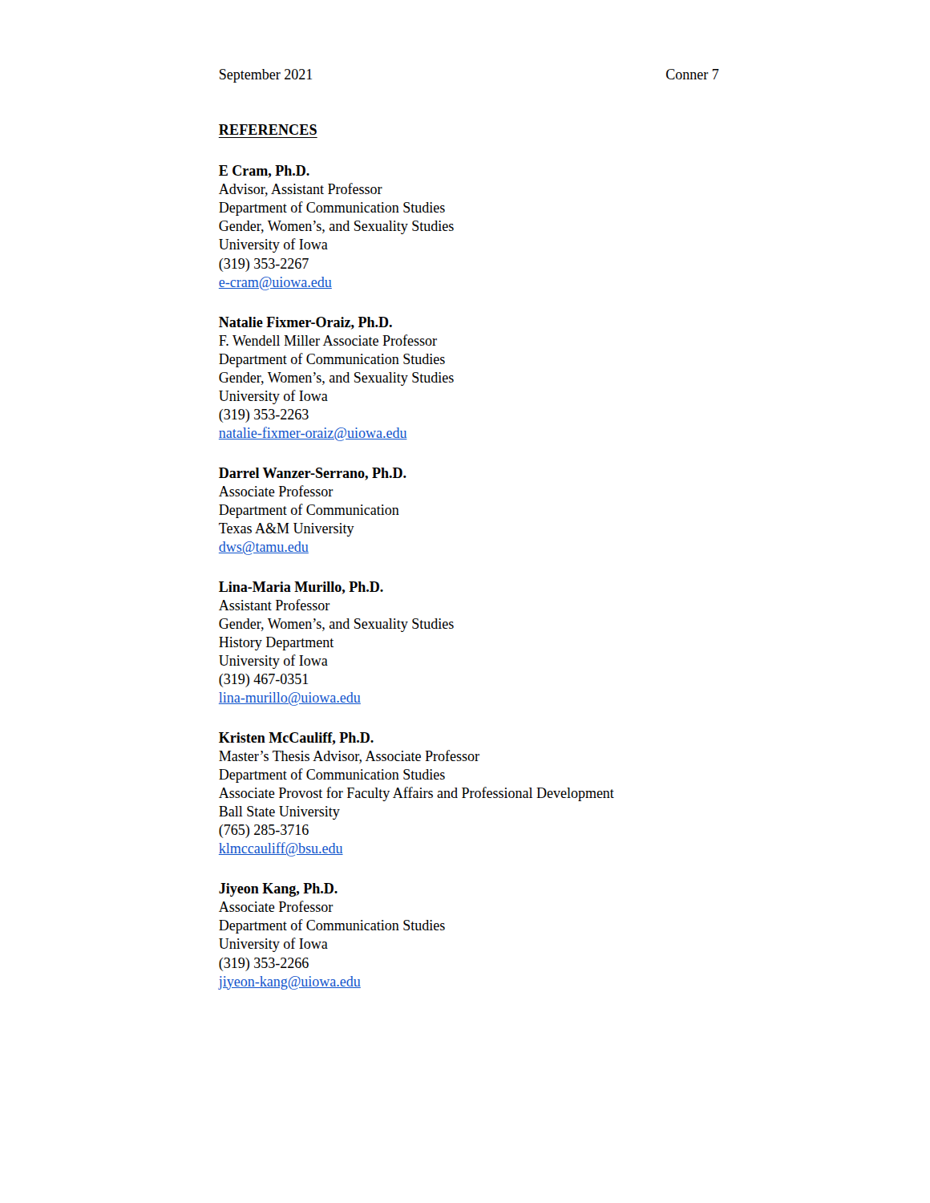September 2021 Conner 7
REFERENCES
E Cram, Ph.D.
Advisor, Assistant Professor
Department of Communication Studies
Gender, Women’s, and Sexuality Studies
University of Iowa
(319) 353-2267
e-cram@uiowa.edu
Natalie Fixmer-Oraiz, Ph.D.
F. Wendell Miller Associate Professor
Department of Communication Studies
Gender, Women’s, and Sexuality Studies
University of Iowa
(319) 353-2263
natalie-fixmer-oraiz@uiowa.edu
Darrel Wanzer-Serrano, Ph.D.
Associate Professor
Department of Communication
Texas A&M University
dws@tamu.edu
Lina-Maria Murillo, Ph.D.
Assistant Professor
Gender, Women’s, and Sexuality Studies
History Department
University of Iowa
(319) 467-0351
lina-murillo@uiowa.edu
Kristen McCauliff, Ph.D.
Master’s Thesis Advisor, Associate Professor
Department of Communication Studies
Associate Provost for Faculty Affairs and Professional Development
Ball State University
(765) 285-3716
klmccauliff@bsu.edu
Jiyeon Kang, Ph.D.
Associate Professor
Department of Communication Studies
University of Iowa
(319) 353-2266
jiyeon-kang@uiowa.edu